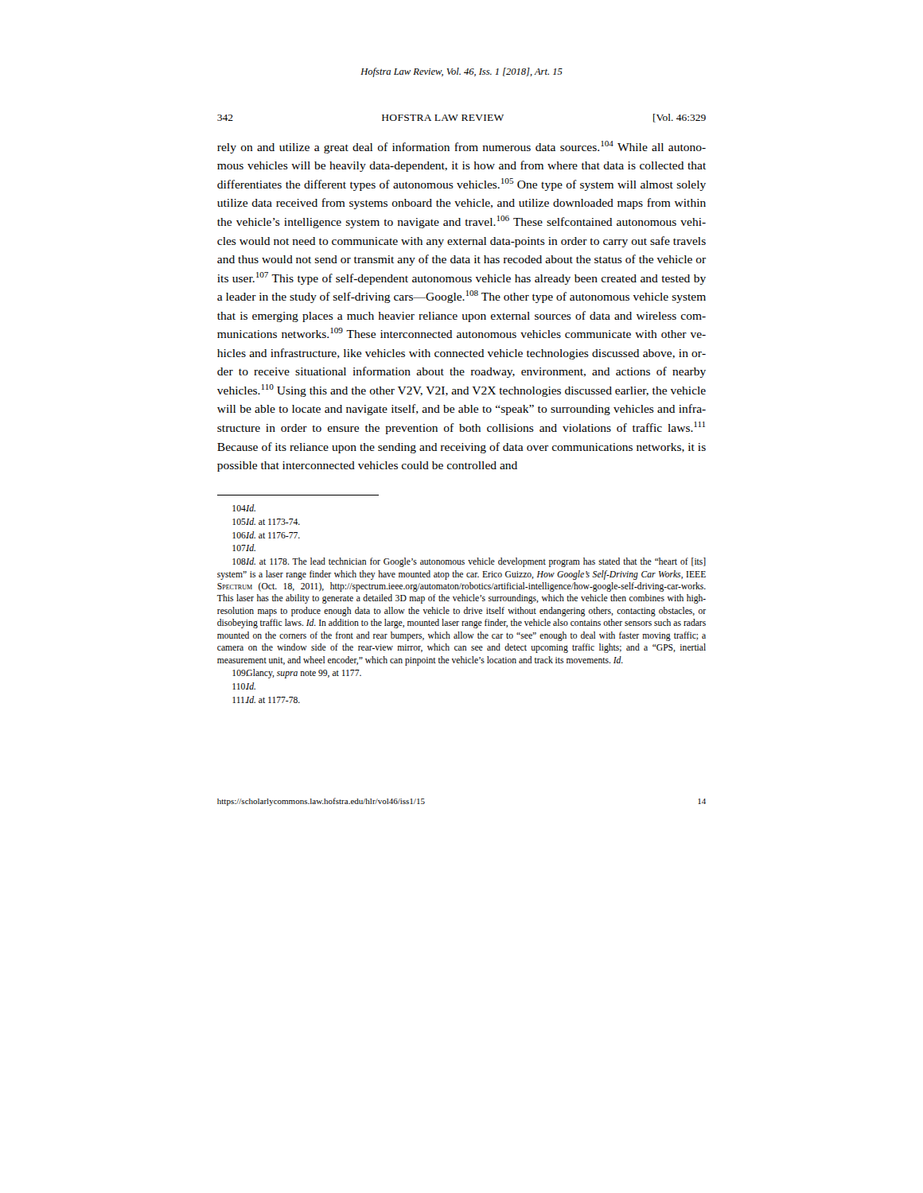Hofstra Law Review, Vol. 46, Iss. 1 [2018], Art. 15
342 HOFSTRA LAW REVIEW [Vol. 46:329
rely on and utilize a great deal of information from numerous data sources.104 While all autonomous vehicles will be heavily data-dependent, it is how and from where that data is collected that differentiates the different types of autonomous vehicles.105 One type of system will almost solely utilize data received from systems onboard the vehicle, and utilize downloaded maps from within the vehicle’s intelligence system to navigate and travel.106 These selfcontained autonomous vehicles would not need to communicate with any external data-points in order to carry out safe travels and thus would not send or transmit any of the data it has recoded about the status of the vehicle or its user.107 This type of self-dependent autonomous vehicle has already been created and tested by a leader in the study of self-driving cars—Google.108 The other type of autonomous vehicle system that is emerging places a much heavier reliance upon external sources of data and wireless communications networks.109 These interconnected autonomous vehicles communicate with other vehicles and infrastructure, like vehicles with connected vehicle technologies discussed above, in order to receive situational information about the roadway, environment, and actions of nearby vehicles.110 Using this and the other V2V, V2I, and V2X technologies discussed earlier, the vehicle will be able to locate and navigate itself, and be able to “speak” to surrounding vehicles and infrastructure in order to ensure the prevention of both collisions and violations of traffic laws.111 Because of its reliance upon the sending and receiving of data over communications networks, it is possible that interconnected vehicles could be controlled and
104. Id.
105. Id. at 1173-74.
106. Id. at 1176-77.
107. Id.
108. Id. at 1178. The lead technician for Google’s autonomous vehicle development program has stated that the “heart of [its] system” is a laser range finder which they have mounted atop the car. Erico Guizzo, How Google’s Self-Driving Car Works, IEEE Spectrum (Oct. 18, 2011), http://spectrum.ieee.org/automaton/robotics/artificial-intelligence/how-google-self-driving-car-works. This laser has the ability to generate a detailed 3D map of the vehicle’s surroundings, which the vehicle then combines with high-resolution maps to produce enough data to allow the vehicle to drive itself without endangering others, contacting obstacles, or disobeying traffic laws. Id. In addition to the large, mounted laser range finder, the vehicle also contains other sensors such as radars mounted on the corners of the front and rear bumpers, which allow the car to “see” enough to deal with faster moving traffic; a camera on the window side of the rear-view mirror, which can see and detect upcoming traffic lights; and a “GPS, inertial measurement unit, and wheel encoder,” which can pinpoint the vehicle’s location and track its movements. Id.
109. Glancy, supra note 99, at 1177.
110. Id.
111. Id. at 1177-78.
https://scholarlycommons.law.hofstra.edu/hlr/vol46/iss1/15 14